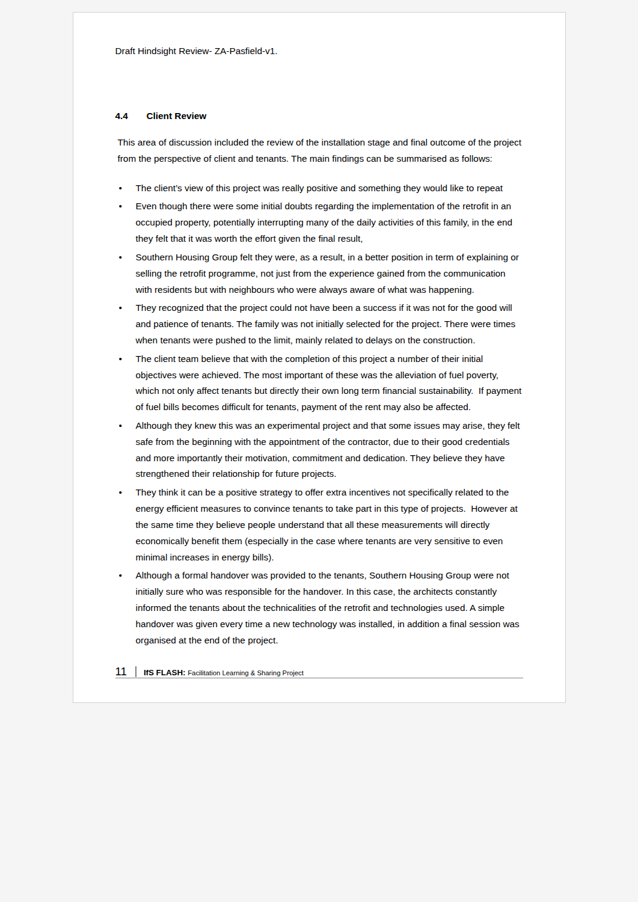Draft Hindsight Review- ZA-Pasfield-v1.
4.4 Client Review
This area of discussion included the review of the installation stage and final outcome of the project from the perspective of client and tenants. The main findings can be summarised as follows:
The client’s view of this project was really positive and something they would like to repeat
Even though there were some initial doubts regarding the implementation of the retrofit in an occupied property, potentially interrupting many of the daily activities of this family, in the end they felt that it was worth the effort given the final result,
Southern Housing Group felt they were, as a result, in a better position in term of explaining or selling the retrofit programme, not just from the experience gained from the communication with residents but with neighbours who were always aware of what was happening.
They recognized that the project could not have been a success if it was not for the good will and patience of tenants. The family was not initially selected for the project. There were times when tenants were pushed to the limit, mainly related to delays on the construction.
The client team believe that with the completion of this project a number of their initial objectives were achieved. The most important of these was the alleviation of fuel poverty, which not only affect tenants but directly their own long term financial sustainability. If payment of fuel bills becomes difficult for tenants, payment of the rent may also be affected.
Although they knew this was an experimental project and that some issues may arise, they felt safe from the beginning with the appointment of the contractor, due to their good credentials and more importantly their motivation, commitment and dedication. They believe they have strengthened their relationship for future projects.
They think it can be a positive strategy to offer extra incentives not specifically related to the energy efficient measures to convince tenants to take part in this type of projects. However at the same time they believe people understand that all these measurements will directly economically benefit them (especially in the case where tenants are very sensitive to even minimal increases in energy bills).
Although a formal handover was provided to the tenants, Southern Housing Group were not initially sure who was responsible for the handover. In this case, the architects constantly informed the tenants about the technicalities of the retrofit and technologies used. A simple handover was given every time a new technology was installed, in addition a final session was organised at the end of the project.
11 IfS FLASH: Facilitation Learning & Sharing Project